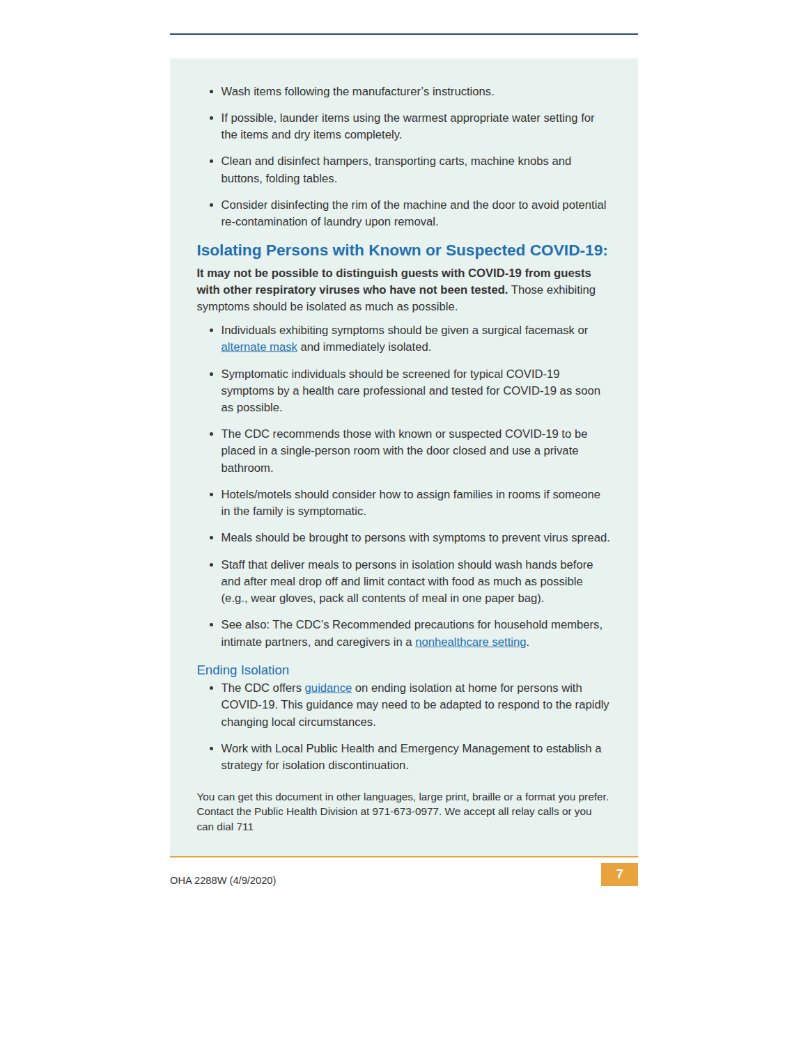Wash items following the manufacturer’s instructions.
If possible, launder items using the warmest appropriate water setting for the items and dry items completely.
Clean and disinfect hampers, transporting carts, machine knobs and buttons, folding tables.
Consider disinfecting the rim of the machine and the door to avoid potential re-contamination of laundry upon removal.
Isolating Persons with Known or Suspected COVID-19:
It may not be possible to distinguish guests with COVID-19 from guests with other respiratory viruses who have not been tested. Those exhibiting symptoms should be isolated as much as possible.
Individuals exhibiting symptoms should be given a surgical facemask or alternate mask and immediately isolated.
Symptomatic individuals should be screened for typical COVID-19 symptoms by a health care professional and tested for COVID-19 as soon as possible.
The CDC recommends those with known or suspected COVID-19 to be placed in a single-person room with the door closed and use a private bathroom.
Hotels/motels should consider how to assign families in rooms if someone in the family is symptomatic.
Meals should be brought to persons with symptoms to prevent virus spread.
Staff that deliver meals to persons in isolation should wash hands before and after meal drop off and limit contact with food as much as possible (e.g., wear gloves, pack all contents of meal in one paper bag).
See also: The CDC’s Recommended precautions for household members, intimate partners, and caregivers in a nonhealthcare setting.
Ending Isolation
The CDC offers guidance on ending isolation at home for persons with COVID-19. This guidance may need to be adapted to respond to the rapidly changing local circumstances.
Work with Local Public Health and Emergency Management to establish a strategy for isolation discontinuation.
You can get this document in other languages, large print, braille or a format you prefer. Contact the Public Health Division at 971-673-0977. We accept all relay calls or you can dial 711
OHA 2288W (4/9/2020)
7